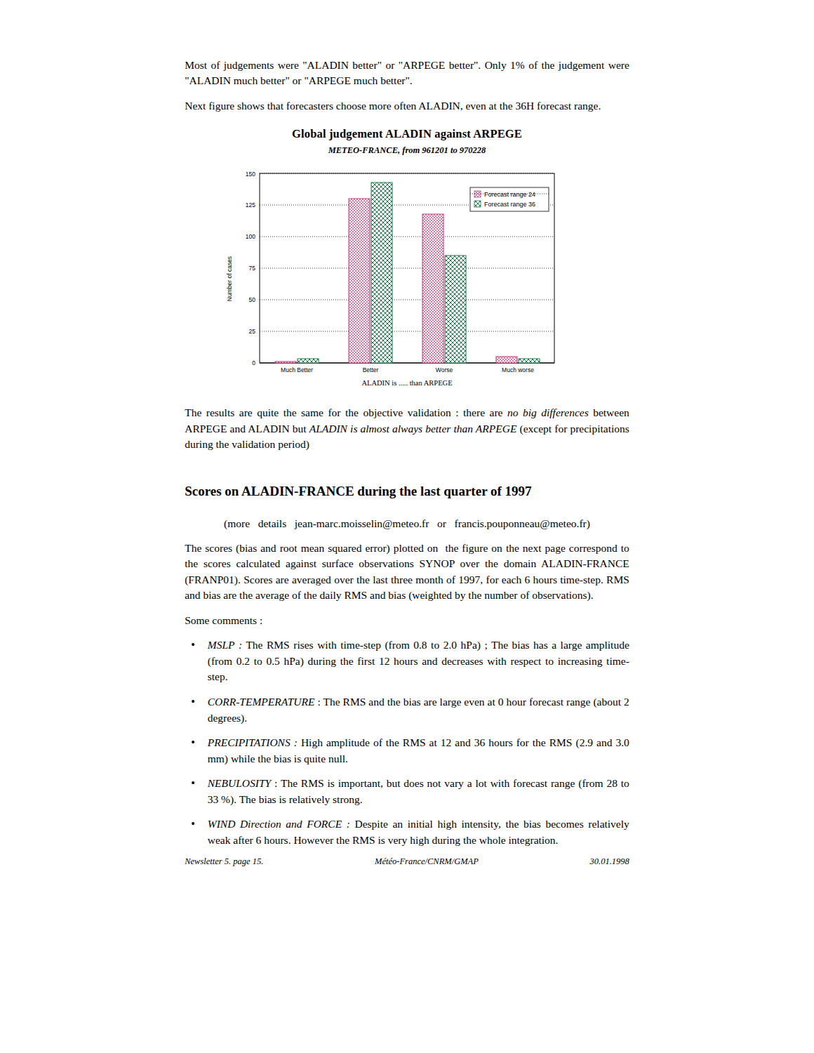Most of judgements were "ALADIN better" or "ARPEGE better". Only 1% of the judgement were "ALADIN much better" or "ARPEGE much better".
Next figure shows that forecasters choose more often ALADIN, even at the 36H forecast range.
Global judgement ALADIN against ARPEGE
METEO-FRANCE, from 961201 to 970228
0 25 50 75 100 125 150 Number of cases Much Better Better Worse Much worse ALADIN is ..... than ARPEGE Forecast range 24 Forecast range 36
The results are quite the same for the objective validation : there are no big differences between ARPEGE and ALADIN but ALADIN is almost always better than ARPEGE (except for precipitations during the validation period)
Scores on ALADIN-FRANCE during the last quarter of 1997
(more details jean-marc.moisselin@meteo.fr or francis.pouponneau@meteo.fr)
The scores (bias and root mean squared error) plotted on the figure on the next page correspond to the scores calculated against surface observations SYNOP over the domain ALADIN-FRANCE (FRANP01). Scores are averaged over the last three month of 1997, for each 6 hours time-step. RMS and bias are the average of the daily RMS and bias (weighted by the number of observations).
Some comments :
MSLP : The RMS rises with time-step (from 0.8 to 2.0 hPa) ; The bias has a large amplitude (from 0.2 to 0.5 hPa) during the first 12 hours and decreases with respect to increasing time-step.
CORR-TEMPERATURE : The RMS and the bias are large even at 0 hour forecast range (about 2 degrees).
PRECIPITATIONS : High amplitude of the RMS at 12 and 36 hours for the RMS (2.9 and 3.0 mm) while the bias is quite null.
NEBULOSITY : The RMS is important, but does not vary a lot with forecast range (from 28 to 33 %). The bias is relatively strong.
WIND Direction and FORCE : Despite an initial high intensity, the bias becomes relatively weak after 6 hours. However the RMS is very high during the whole integration.
Newsletter 5. page 15.
Météo-France/CNRM/GMAP
30.01.1998